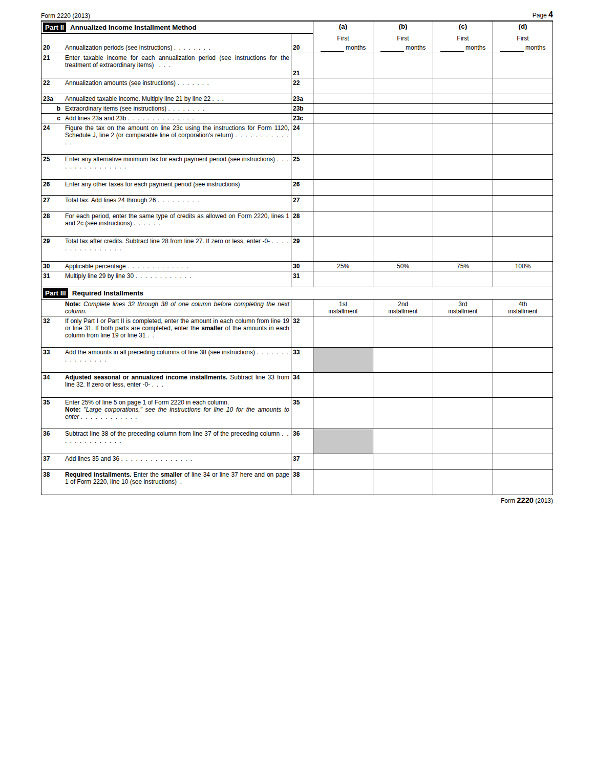Form 2220 (2013)
Page 4
| Part II Annualized Income Installment Method | (a) | (b) | (c) | (d) |
| | | | First | First | First | First |
| 20 | Annualization periods (see instructions) . . . . . . . . | 20 | months | months | months | months |
| 21 | Enter taxable income for each annualization period (see instructions for the treatment of extraordinary items) . . . | 21 | | | | |
| 22 | Annualization amounts (see instructions) . . . . . . . | 22 | | | | |
| 23a | Annualized taxable income. Multiply line 21 by line 22 . . . | 23a | | | | |
| b | Extraordinary items (see instructions) . . . . . . . . | 23b | | | | |
| c | Add lines 23a and 23b . . . . . . . . . . . . . . | 23c | | | | |
| 24 | Figure the tax on the amount on line 23c using the instructions for Form 1120, Schedule J, line 2 (or comparable line of corporation's return) . . . . . . . . . . . . . | 24 | | | | |
| 25 | Enter any alternative minimum tax for each payment period (see instructions) . . . . . . . . . . . . . . . . | 25 | | | | |
| 26 | Enter any other taxes for each payment period (see instructions) | 26 | | | | |
| 27 | Total tax. Add lines 24 through 26 . . . . . . . . . | 27 | | | | |
| 28 | For each period, enter the same type of credits as allowed on Form 2220, lines 1 and 2c (see instructions) . . . . . . | 28 | | | | |
| 29 | Total tax after credits. Subtract line 28 from line 27. If zero or less, enter -0- . . . . . . . . . . . . . . . . | 29 | | | | |
| 30 | Applicable percentage . . . . . . . . . . . . . | 30 | 25% | 50% | 75% | 100% |
| 31 | Multiply line 29 by line 30 . . . . . . . . . . . . | 31 | | | | |
| Part III Required Installments |
| | Note: Complete lines 32 through 38 of one column before completing the next column. | | 1st installment | 2nd installment | 3rd installment | 4th installment |
| 32 | If only Part I or Part II is completed, enter the amount in each column from line 19 or line 31. If both parts are completed, enter the smaller of the amounts in each column from line 19 or line 31 . . | 32 | | | | |
| 33 | Add the amounts in all preceding columns of line 38 (see instructions) . . . . . . . . . . . . . . . . | 33 | | | | |
| 34 | Adjusted seasonal or annualized income installments. Subtract line 33 from line 32. If zero or less, enter -0- . . . | 34 | | | | |
| 35 | Enter 25% of line 5 on page 1 of Form 2220 in each column. Note: "Large corporations," see the instructions for line 10 for the amounts to enter . . . . . . . . . . . . | 35 | | | | |
| 36 | Subtract line 38 of the preceding column from line 37 of the preceding column . . . . . . . . . . . . . . | 36 | | | | |
| 37 | Add lines 35 and 36 . . . . . . . . . . . . . . . | 37 | | | | |
| 38 | Required installments. Enter the smaller of line 34 or line 37 here and on page 1 of Form 2220, line 10 (see instructions) . | 38 | | | | |
Form 2220 (2013)